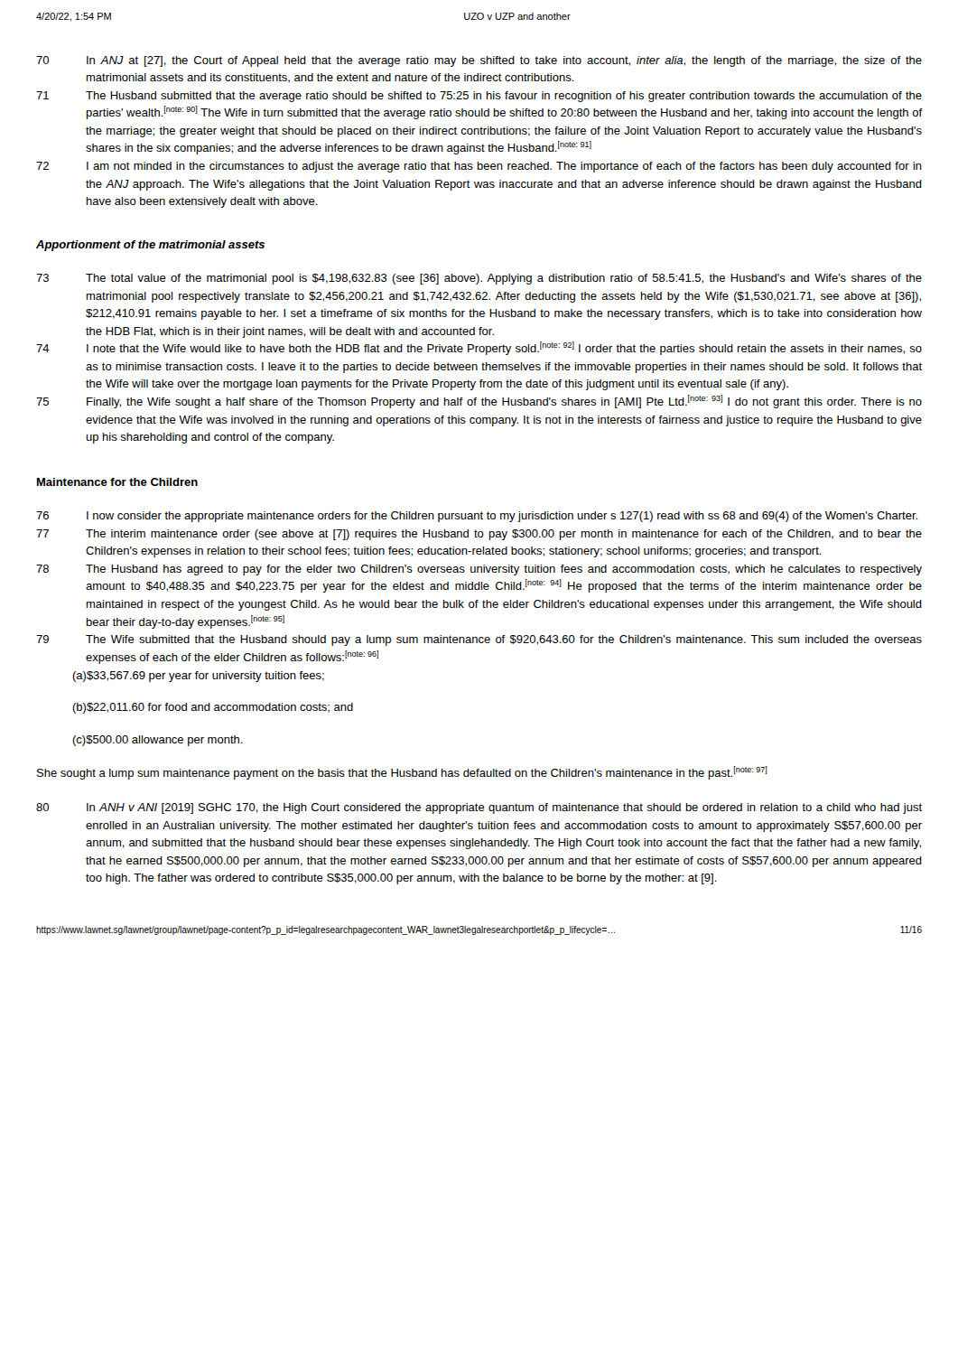4/20/22, 1:54 PM
UZO v UZP and another
70
In ANJ at [27], the Court of Appeal held that the average ratio may be shifted to take into account, inter alia, the length of the marriage, the size of the matrimonial assets and its constituents, and the extent and nature of the indirect contributions.
71
The Husband submitted that the average ratio should be shifted to 75:25 in his favour in recognition of his greater contribution towards the accumulation of the parties' wealth.[note: 90] The Wife in turn submitted that the average ratio should be shifted to 20:80 between the Husband and her, taking into account the length of the marriage; the greater weight that should be placed on their indirect contributions; the failure of the Joint Valuation Report to accurately value the Husband's shares in the six companies; and the adverse inferences to be drawn against the Husband.[note: 91]
72
I am not minded in the circumstances to adjust the average ratio that has been reached. The importance of each of the factors has been duly accounted for in the ANJ approach. The Wife's allegations that the Joint Valuation Report was inaccurate and that an adverse inference should be drawn against the Husband have also been extensively dealt with above.
Apportionment of the matrimonial assets
73
The total value of the matrimonial pool is $4,198,632.83 (see [36] above). Applying a distribution ratio of 58.5:41.5, the Husband's and Wife's shares of the matrimonial pool respectively translate to $2,456,200.21 and $1,742,432.62. After deducting the assets held by the Wife ($1,530,021.71, see above at [36]), $212,410.91 remains payable to her. I set a timeframe of six months for the Husband to make the necessary transfers, which is to take into consideration how the HDB Flat, which is in their joint names, will be dealt with and accounted for.
74
I note that the Wife would like to have both the HDB flat and the Private Property sold.[note: 92] I order that the parties should retain the assets in their names, so as to minimise transaction costs. I leave it to the parties to decide between themselves if the immovable properties in their names should be sold. It follows that the Wife will take over the mortgage loan payments for the Private Property from the date of this judgment until its eventual sale (if any).
75
Finally, the Wife sought a half share of the Thomson Property and half of the Husband's shares in [AMI] Pte Ltd.[note: 93] I do not grant this order. There is no evidence that the Wife was involved in the running and operations of this company. It is not in the interests of fairness and justice to require the Husband to give up his shareholding and control of the company.
Maintenance for the Children
76
I now consider the appropriate maintenance orders for the Children pursuant to my jurisdiction under s 127(1) read with ss 68 and 69(4) of the Women's Charter.
77
The interim maintenance order (see above at [7]) requires the Husband to pay $300.00 per month in maintenance for each of the Children, and to bear the Children's expenses in relation to their school fees; tuition fees; education-related books; stationery; school uniforms; groceries; and transport.
78
The Husband has agreed to pay for the elder two Children's overseas university tuition fees and accommodation costs, which he calculates to respectively amount to $40,488.35 and $40,223.75 per year for the eldest and middle Child.[note: 94] He proposed that the terms of the interim maintenance order be maintained in respect of the youngest Child. As he would bear the bulk of the elder Children's educational expenses under this arrangement, the Wife should bear their day-to-day expenses.[note: 95]
79
The Wife submitted that the Husband should pay a lump sum maintenance of $920,643.60 for the Children's maintenance. This sum included the overseas expenses of each of the elder Children as follows:[note: 96]
(a)
$33,567.69 per year for university tuition fees;
(b)
$22,011.60 for food and accommodation costs; and
(c)
$500.00 allowance per month.
She sought a lump sum maintenance payment on the basis that the Husband has defaulted on the Children's maintenance in the past.[note: 97]
80
In ANH v ANI [2019] SGHC 170, the High Court considered the appropriate quantum of maintenance that should be ordered in relation to a child who had just enrolled in an Australian university. The mother estimated her daughter's tuition fees and accommodation costs to amount to approximately S$57,600.00 per annum, and submitted that the husband should bear these expenses singlehandedly. The High Court took into account the fact that the father had a new family, that he earned S$500,000.00 per annum, that the mother earned S$233,000.00 per annum and that her estimate of costs of S$57,600.00 per annum appeared too high. The father was ordered to contribute S$35,000.00 per annum, with the balance to be borne by the mother: at [9].
https://www.lawnet.sg/lawnet/group/lawnet/page-content?p_p_id=legalresearchpagecontent_WAR_lawnet3legalresearchportlet&p_p_lifecycle=…
11/16